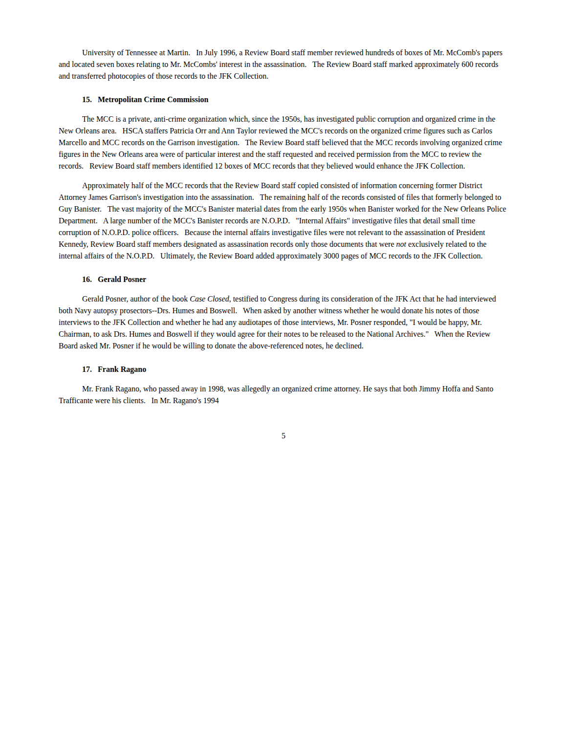University of Tennessee at Martin. In July 1996, a Review Board staff member reviewed hundreds of boxes of Mr. McComb's papers and located seven boxes relating to Mr. McCombs' interest in the assassination. The Review Board staff marked approximately 600 records and transferred photocopies of those records to the JFK Collection.
15. Metropolitan Crime Commission
The MCC is a private, anti-crime organization which, since the 1950s, has investigated public corruption and organized crime in the New Orleans area. HSCA staffers Patricia Orr and Ann Taylor reviewed the MCC's records on the organized crime figures such as Carlos Marcello and MCC records on the Garrison investigation. The Review Board staff believed that the MCC records involving organized crime figures in the New Orleans area were of particular interest and the staff requested and received permission from the MCC to review the records. Review Board staff members identified 12 boxes of MCC records that they believed would enhance the JFK Collection.
Approximately half of the MCC records that the Review Board staff copied consisted of information concerning former District Attorney James Garrison's investigation into the assassination. The remaining half of the records consisted of files that formerly belonged to Guy Banister. The vast majority of the MCC's Banister material dates from the early 1950s when Banister worked for the New Orleans Police Department. A large number of the MCC's Banister records are N.O.P.D. "Internal Affairs" investigative files that detail small time corruption of N.O.P.D. police officers. Because the internal affairs investigative files were not relevant to the assassination of President Kennedy, Review Board staff members designated as assassination records only those documents that were not exclusively related to the internal affairs of the N.O.P.D. Ultimately, the Review Board added approximately 3000 pages of MCC records to the JFK Collection.
16. Gerald Posner
Gerald Posner, author of the book Case Closed, testified to Congress during its consideration of the JFK Act that he had interviewed both Navy autopsy prosectors--Drs. Humes and Boswell. When asked by another witness whether he would donate his notes of those interviews to the JFK Collection and whether he had any audiotapes of those interviews, Mr. Posner responded, "I would be happy, Mr. Chairman, to ask Drs. Humes and Boswell if they would agree for their notes to be released to the National Archives." When the Review Board asked Mr. Posner if he would be willing to donate the above-referenced notes, he declined.
17. Frank Ragano
Mr. Frank Ragano, who passed away in 1998, was allegedly an organized crime attorney. He says that both Jimmy Hoffa and Santo Trafficante were his clients. In Mr. Ragano's 1994
5